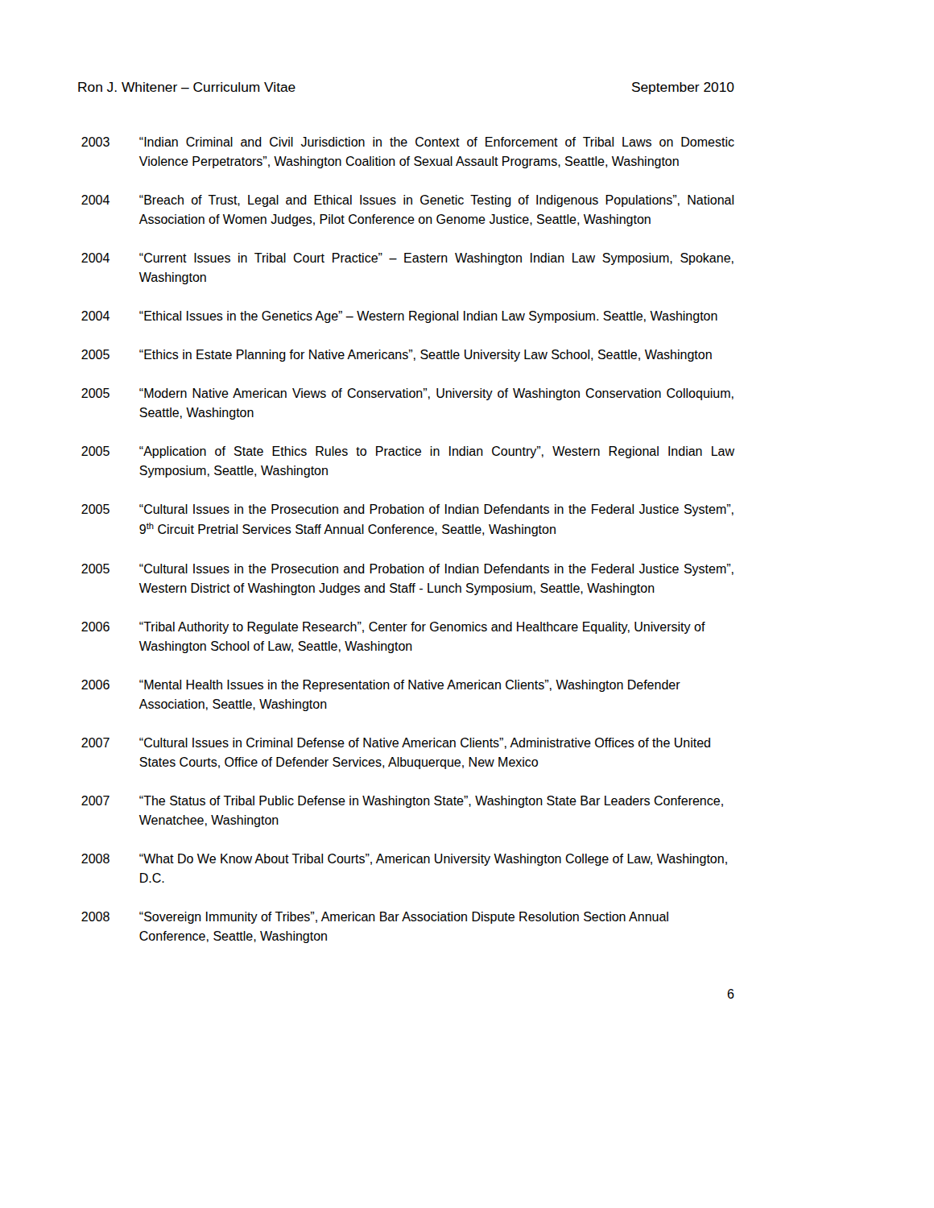Ron J. Whitener – Curriculum Vitae September 2010
2003
“Indian Criminal and Civil Jurisdiction in the Context of Enforcement of Tribal Laws on Domestic Violence Perpetrators”, Washington Coalition of Sexual Assault Programs, Seattle, Washington
2004
“Breach of Trust, Legal and Ethical Issues in Genetic Testing of Indigenous Populations”, National Association of Women Judges, Pilot Conference on Genome Justice, Seattle, Washington
2004
“Current Issues in Tribal Court Practice” – Eastern Washington Indian Law Symposium, Spokane, Washington
2004
“Ethical Issues in the Genetics Age” – Western Regional Indian Law Symposium. Seattle, Washington
2005
“Ethics in Estate Planning for Native Americans”, Seattle University Law School, Seattle, Washington
2005
“Modern Native American Views of Conservation”, University of Washington Conservation Colloquium, Seattle, Washington
2005
“Application of State Ethics Rules to Practice in Indian Country”, Western Regional Indian Law Symposium, Seattle, Washington
2005
“Cultural Issues in the Prosecution and Probation of Indian Defendants in the Federal Justice System”, 9th Circuit Pretrial Services Staff Annual Conference, Seattle, Washington
2005
“Cultural Issues in the Prosecution and Probation of Indian Defendants in the Federal Justice System”, Western District of Washington Judges and Staff - Lunch Symposium, Seattle, Washington
2006
“Tribal Authority to Regulate Research”, Center for Genomics and Healthcare Equality, University of Washington School of Law, Seattle, Washington
2006
“Mental Health Issues in the Representation of Native American Clients”, Washington Defender Association, Seattle, Washington
2007
“Cultural Issues in Criminal Defense of Native American Clients”, Administrative Offices of the United States Courts, Office of Defender Services, Albuquerque, New Mexico
2007
“The Status of Tribal Public Defense in Washington State”, Washington State Bar Leaders Conference, Wenatchee, Washington
2008
“What Do We Know About Tribal Courts”, American University Washington College of Law, Washington, D.C.
2008
“Sovereign Immunity of Tribes”, American Bar Association Dispute Resolution Section Annual Conference, Seattle, Washington
6